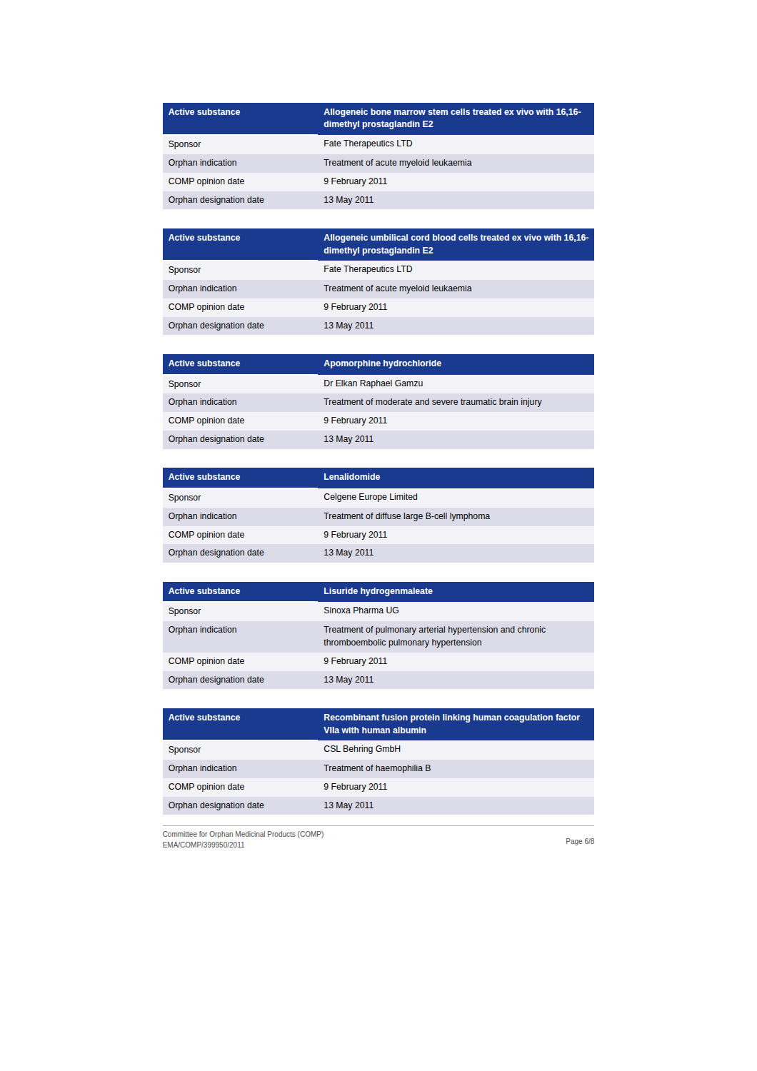| Active substance | Allogeneic bone marrow stem cells treated ex vivo with 16,16-dimethyl prostaglandin E2 |
| --- | --- |
| Sponsor | Fate Therapeutics LTD |
| Orphan indication | Treatment of acute myeloid leukaemia |
| COMP opinion date | 9 February 2011 |
| Orphan designation date | 13 May 2011 |
| Active substance | Allogeneic umbilical cord blood cells treated ex vivo with 16,16-dimethyl prostaglandin E2 |
| --- | --- |
| Sponsor | Fate Therapeutics LTD |
| Orphan indication | Treatment of acute myeloid leukaemia |
| COMP opinion date | 9 February 2011 |
| Orphan designation date | 13 May 2011 |
| Active substance | Apomorphine hydrochloride |
| --- | --- |
| Sponsor | Dr Elkan Raphael Gamzu |
| Orphan indication | Treatment of moderate and severe traumatic brain injury |
| COMP opinion date | 9 February 2011 |
| Orphan designation date | 13 May 2011 |
| Active substance | Lenalidomide |
| --- | --- |
| Sponsor | Celgene Europe Limited |
| Orphan indication | Treatment of diffuse large B-cell lymphoma |
| COMP opinion date | 9 February 2011 |
| Orphan designation date | 13 May 2011 |
| Active substance | Lisuride hydrogenmaleate |
| --- | --- |
| Sponsor | Sinoxa Pharma UG |
| Orphan indication | Treatment of pulmonary arterial hypertension and chronic thromboembolic pulmonary hypertension |
| COMP opinion date | 9 February 2011 |
| Orphan designation date | 13 May 2011 |
| Active substance | Recombinant fusion protein linking human coagulation factor VIIa with human albumin |
| --- | --- |
| Sponsor | CSL Behring GmbH |
| Orphan indication | Treatment of haemophilia B |
| COMP opinion date | 9 February 2011 |
| Orphan designation date | 13 May 2011 |
Committee for Orphan Medicinal Products (COMP)
EMA/COMP/399950/2011
Page 6/8